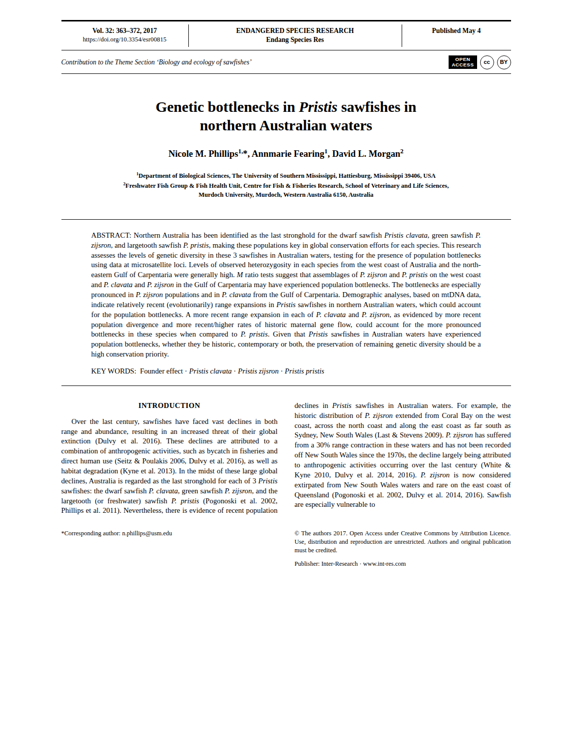Vol. 32: 363–372, 2017
https://doi.org/10.3354/esr00815
ENDANGERED SPECIES RESEARCH
Endang Species Res
Published May 4
Contribution to the Theme Section ‘Biology and ecology of sawfishes’
OPEN
ACCESS cc BY
Genetic bottlenecks in Pristis sawfishes in
northern Australian waters
Nicole M. Phillips1,*, Annmarie Fearing1, David L. Morgan2
1Department of Biological Sciences, The University of Southern Mississippi, Hattiesburg, Mississippi 39406, USA
2Freshwater Fish Group & Fish Health Unit, Centre for Fish & Fisheries Research, School of Veterinary and Life Sciences,
Murdoch University, Murdoch, Western Australia 6150, Australia
ABSTRACT: Northern Australia has been identified as the last stronghold for the dwarf sawfish Pristis clavata, green sawfish P. zijsron, and largetooth sawfish P. pristis, making these populations key in global conservation efforts for each species. This research assesses the levels of genetic diversity in these 3 sawfishes in Australian waters, testing for the presence of population bottlenecks using data at microsatellite loci. Levels of observed heterozygosity in each species from the west coast of Australia and the north-eastern Gulf of Carpentaria were generally high. M ratio tests suggest that assemblages of P. zijsron and P. pristis on the west coast and P. clavata and P. zijsron in the Gulf of Carpentaria may have experienced population bottlenecks. The bottlenecks are especially pronounced in P. zijsron populations and in P. clavata from the Gulf of Carpentaria. Demographic analyses, based on mtDNA data, indicate relatively recent (evolutionarily) range expansions in Pristis sawfishes in northern Australian waters, which could account for the population bottlenecks. A more recent range expansion in each of P. clavata and P. zijsron, as evidenced by more recent population divergence and more recent/higher rates of historic maternal gene flow, could account for the more pronounced bottlenecks in these species when compared to P. pristis. Given that Pristis sawfishes in Australian waters have experienced population bottlenecks, whether they be historic, contemporary or both, the preservation of remaining genetic diversity should be a high conservation priority.
KEY WORDS: Founder effect · Pristis clavata · Pristis zijsron · Pristis pristis
INTRODUCTION
Over the last century, sawfishes have faced vast declines in both range and abundance, resulting in an increased threat of their global extinction (Dulvy et al. 2016). These declines are attributed to a combination of anthropogenic activities, such as bycatch in fisheries and direct human use (Seitz & Poulakis 2006, Dulvy et al. 2016), as well as habitat degradation (Kyne et al. 2013). In the midst of these large global declines, Australia is regarded as the last stronghold for each of 3 Pristis sawfishes: the dwarf sawfish P. clavata, green sawfish P. zijsron, and the largetooth (or freshwater) sawfish P. pristis (Pogonoski et al. 2002, Phillips et al. 2011). Nevertheless, there is evidence of recent population declines in Pristis sawfishes in Australian waters. For example, the historic distribution of P. zijsron extended from Coral Bay on the west coast, across the north coast and along the east coast as far south as Sydney, New South Wales (Last & Stevens 2009). P. zijsron has suffered from a 30% range contraction in these waters and has not been recorded off New South Wales since the 1970s, the decline largely being attributed to anthropogenic activities occurring over the last century (White & Kyne 2010, Dulvy et al. 2014, 2016). P. zijsron is now considered extirpated from New South Wales waters and rare on the east coast of Queensland (Pogonoski et al. 2002, Dulvy et al. 2014, 2016). Sawfish are especially vulnerable to
*Corresponding author: n.phillips@usm.edu
© The authors 2017. Open Access under Creative Commons by Attribution Licence. Use, distribution and reproduction are unrestricted. Authors and original publication must be credited.
Publisher: Inter-Research · www.int-res.com